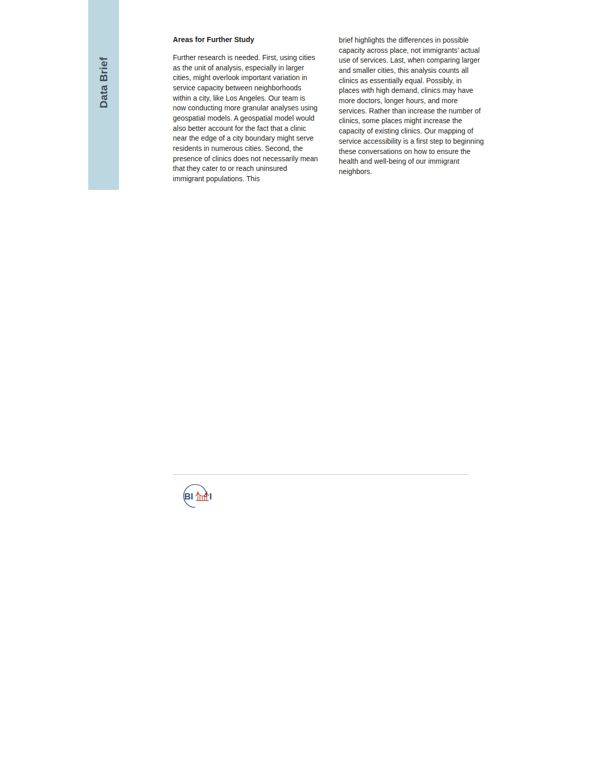Data Brief
Areas for Further Study
Further research is needed. First, using cities as the unit of analysis, especially in larger cities, might overlook important variation in service capacity between neighborhoods within a city, like Los Angeles. Our team is now conducting more granular analyses using geospatial models. A geospatial model would also better account for the fact that a clinic near the edge of a city boundary might serve residents in numerous cities. Second, the presence of clinics does not necessarily mean that they cater to or reach uninsured immigrant populations. This
brief highlights the differences in possible capacity across place, not immigrants’ actual use of services. Last, when comparing larger and smaller cities, this analysis counts all clinics as essentially equal. Possibly, in places with high demand, clinics may have more doctors, longer hours, and more services. Rather than increase the number of clinics, some places might increase the capacity of existing clinics. Our mapping of service accessibility is a first step to beginning these conversations on how to ensure the health and well-being of our immigrant neighbors.
BI I